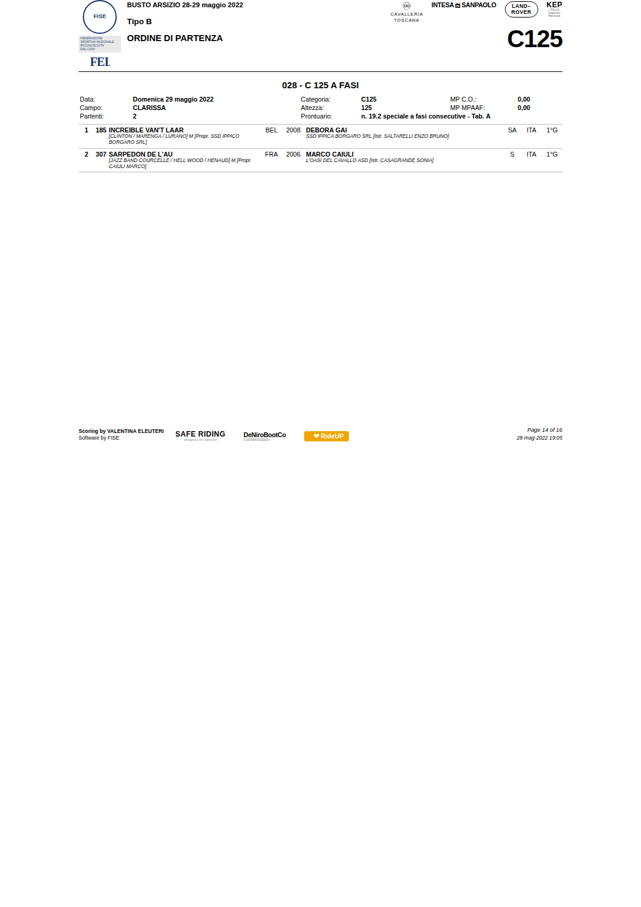FISE
FEDERAZIONE
SPORTIVA NAZIONALE
RICONOSCIUTA
DAL CONI
FEI.
BUSTO ARSIZIO 28-29 maggio 2022
Tipo B
ORDINE DI PARTENZA
♾CAVALLERIA TOSCANA
INTESA m SANPAOLO
LAND–
ROVER
KEPITALIA
Superior Helmets
C125
028 - C 125 A FASI
| Data: | Domenica 29 maggio 2022 | Categoria: | C125 | MP C.O.: | 0,00 |
| Campo: | CLARISSA | Altezza: | 125 | MP MPAAF: | 0,00 |
| Partenti: | 2 | Prontuario: | n. 19.2 speciale a fasi consecutive - Tab. A |
| 1 | 185 | INCREIBLE VAN'T LAAR [CLINTON / MARENGA / LURANO] M [Propr. SSD IPPICO BORGARO SRL] | BEL | 2008 | DEBORA GAI SSD IPPICA BORGARO SRL [Istr. SALTARELLI ENZO BRUNO] | SA | ITA | 1°G |
| 2 | 307 | SARPEDON DE L'AU [JAZZ BAND COURCELLE / HELL WOOD / HENAUD] M [Propr. CAIULI MARCO] | FRA | 2006 | MARCO CAIULI L'OASI DEL CAVALLO ASD [Istr. CASAGRANDE SONIA] | S | ITA | 1°G |
Scoring by VALENTINA ELEUTERI
Software by FISE
SAFE RIDING
designed for passion
DeNiroBootCoIL SISTEMA DI DESIGN
❤ RideUP
Page 14 of 16
28-mag-2022 19:05